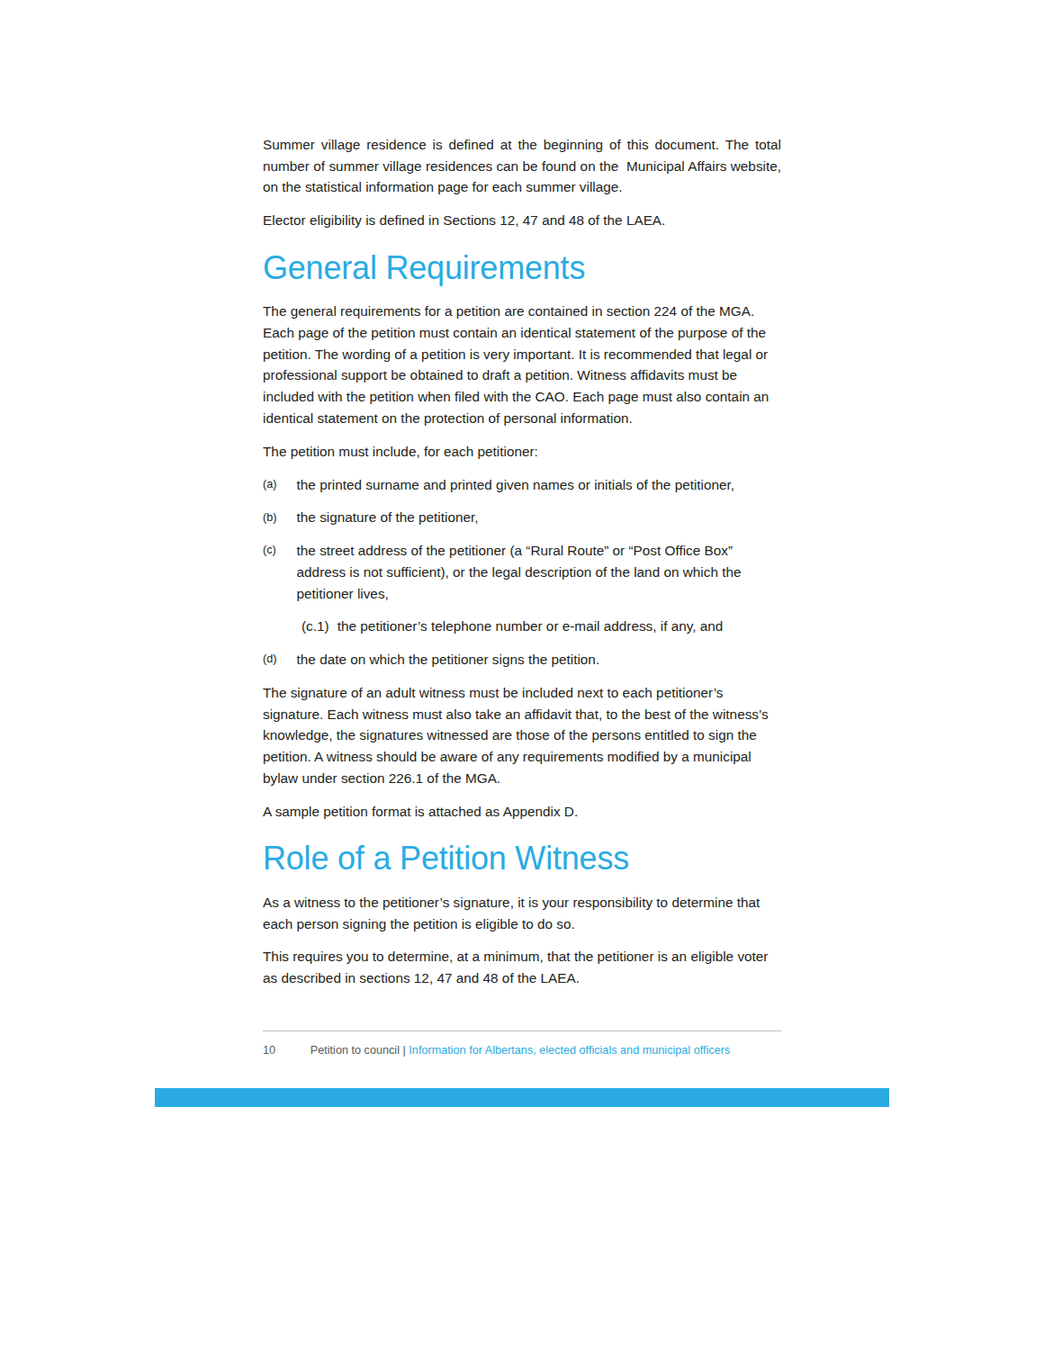Summer village residence is defined at the beginning of this document. The total number of summer village residences can be found on the Municipal Affairs website, on the statistical information page for each summer village.
Elector eligibility is defined in Sections 12, 47 and 48 of the LAEA.
General Requirements
The general requirements for a petition are contained in section 224 of the MGA. Each page of the petition must contain an identical statement of the purpose of the petition. The wording of a petition is very important. It is recommended that legal or professional support be obtained to draft a petition. Witness affidavits must be included with the petition when filed with the CAO. Each page must also contain an identical statement on the protection of personal information.
The petition must include, for each petitioner:
(a) the printed surname and printed given names or initials of the petitioner,
(b) the signature of the petitioner,
(c) the street address of the petitioner (a “Rural Route” or “Post Office Box” address is not sufficient), or the legal description of the land on which the petitioner lives,
(c.1) the petitioner’s telephone number or e-mail address, if any, and
(d) the date on which the petitioner signs the petition.
The signature of an adult witness must be included next to each petitioner’s signature. Each witness must also take an affidavit that, to the best of the witness’s knowledge, the signatures witnessed are those of the persons entitled to sign the petition. A witness should be aware of any requirements modified by a municipal bylaw under section 226.1 of the MGA.
A sample petition format is attached as Appendix D.
Role of a Petition Witness
As a witness to the petitioner’s signature, it is your responsibility to determine that each person signing the petition is eligible to do so.
This requires you to determine, at a minimum, that the petitioner is an eligible voter as described in sections 12, 47 and 48 of the LAEA.
10
Petition to council | Information for Albertans, elected officials and municipal officers